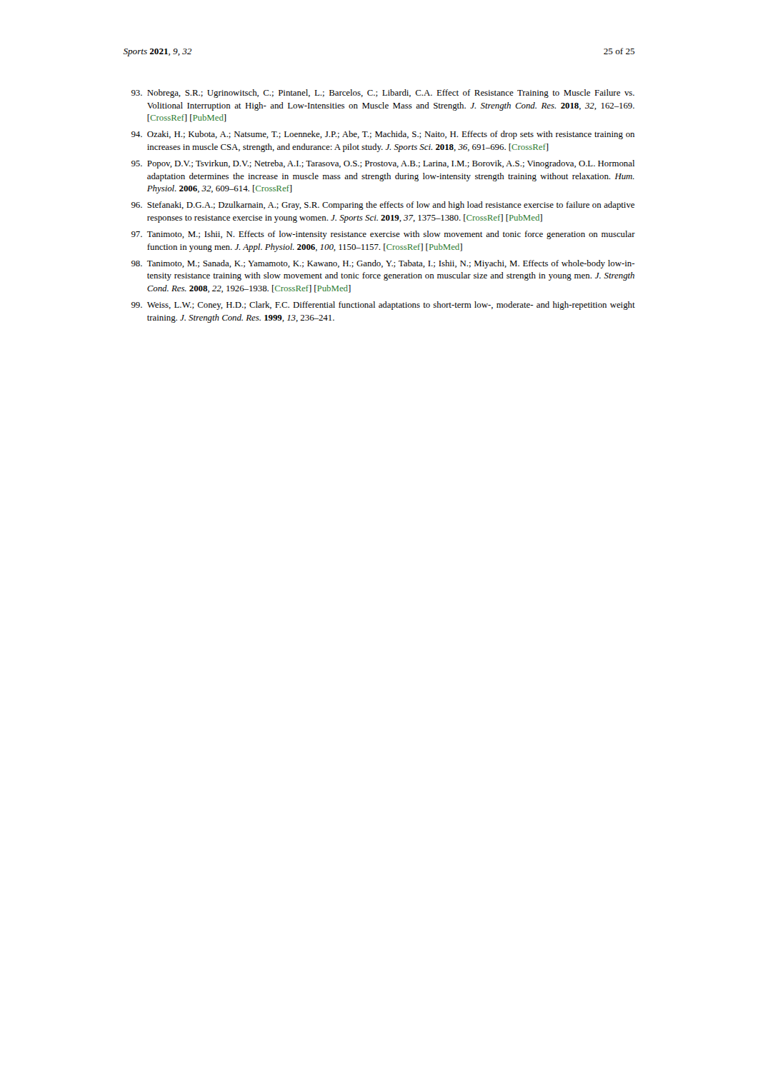Sports 2021, 9, 32
25 of 25
93. Nobrega, S.R.; Ugrinowitsch, C.; Pintanel, L.; Barcelos, C.; Libardi, C.A. Effect of Resistance Training to Muscle Failure vs. Volitional Interruption at High- and Low-Intensities on Muscle Mass and Strength. J. Strength Cond. Res. 2018, 32, 162–169. [CrossRef] [PubMed]
94. Ozaki, H.; Kubota, A.; Natsume, T.; Loenneke, J.P.; Abe, T.; Machida, S.; Naito, H. Effects of drop sets with resistance training on increases in muscle CSA, strength, and endurance: A pilot study. J. Sports Sci. 2018, 36, 691–696. [CrossRef]
95. Popov, D.V.; Tsvirkun, D.V.; Netreba, A.I.; Tarasova, O.S.; Prostova, A.B.; Larina, I.M.; Borovik, A.S.; Vinogradova, O.L. Hormonal adaptation determines the increase in muscle mass and strength during low-intensity strength training without relaxation. Hum. Physiol. 2006, 32, 609–614. [CrossRef]
96. Stefanaki, D.G.A.; Dzulkarnain, A.; Gray, S.R. Comparing the effects of low and high load resistance exercise to failure on adaptive responses to resistance exercise in young women. J. Sports Sci. 2019, 37, 1375–1380. [CrossRef] [PubMed]
97. Tanimoto, M.; Ishii, N. Effects of low-intensity resistance exercise with slow movement and tonic force generation on muscular function in young men. J. Appl. Physiol. 2006, 100, 1150–1157. [CrossRef] [PubMed]
98. Tanimoto, M.; Sanada, K.; Yamamoto, K.; Kawano, H.; Gando, Y.; Tabata, I.; Ishii, N.; Miyachi, M. Effects of whole-body low-intensity resistance training with slow movement and tonic force generation on muscular size and strength in young men. J. Strength Cond. Res. 2008, 22, 1926–1938. [CrossRef] [PubMed]
99. Weiss, L.W.; Coney, H.D.; Clark, F.C. Differential functional adaptations to short-term low-, moderate- and high-repetition weight training. J. Strength Cond. Res. 1999, 13, 236–241.